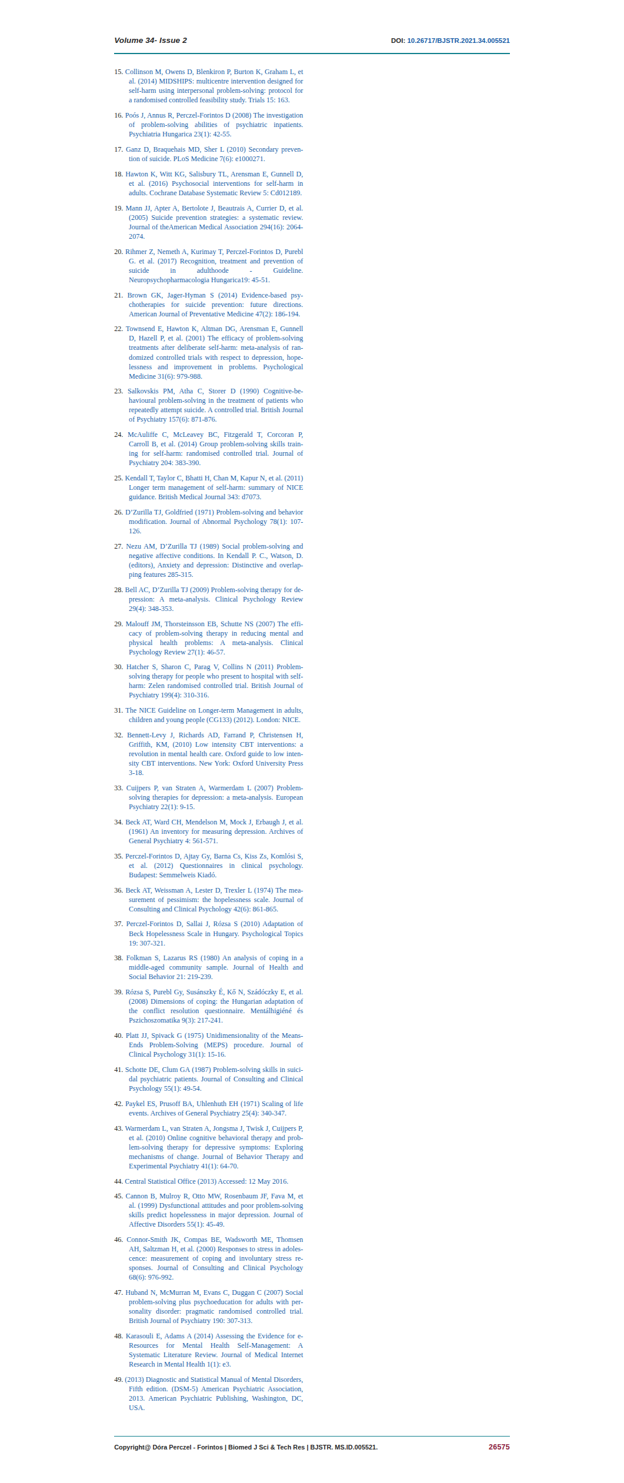Volume 34- Issue 2
DOI: 10.26717/BJSTR.2021.34.005521
15. Collinson M, Owens D, Blenkiron P, Burton K, Graham L, et al. (2014) MIDSHIPS: multicentre intervention designed for self-harm using interpersonal problem-solving: protocol for a randomised controlled feasibility study. Trials 15: 163.
16. Poós J, Annus R, Perczel-Forintos D (2008) The investigation of problem-solving abilities of psychiatric inpatients. Psychiatria Hungarica 23(1): 42-55.
17. Ganz D, Braquehais MD, Sher L (2010) Secondary prevention of suicide. PLoS Medicine 7(6): e1000271.
18. Hawton K, Witt KG, Salisbury TL, Arensman E, Gunnell D, et al. (2016) Psychosocial interventions for self-harm in adults. Cochrane Database Systematic Review 5: Cd012189.
19. Mann JJ, Apter A, Bertolote J, Beautrais A, Currier D, et al. (2005) Suicide prevention strategies: a systematic review. Journal of theAmerican Medical Association 294(16): 2064-2074.
20. Rihmer Z, Nemeth A, Kurimay T, Perczel-Forintos D, Purebl G. et al. (2017) Recognition, treatment and prevention of suicide in adulthoode - Guideline. Neuropsychopharmacologia Hungarica19: 45-51.
21. Brown GK, Jager-Hyman S (2014) Evidence-based psychotherapies for suicide prevention: future directions. American Journal of Preventative Medicine 47(2): 186-194.
22. Townsend E, Hawton K, Altman DG, Arensman E, Gunnell D, Hazell P, et al. (2001) The efficacy of problem-solving treatments after deliberate self-harm: meta-analysis of randomized controlled trials with respect to depression, hopelessness and improvement in problems. Psychological Medicine 31(6): 979-988.
23. Salkovskis PM, Atha C, Storer D (1990) Cognitive-behavioural problem-solving in the treatment of patients who repeatedly attempt suicide. A controlled trial. British Journal of Psychiatry 157(6): 871-876.
24. McAuliffe C, McLeavey BC, Fitzgerald T, Corcoran P, Carroll B, et al. (2014) Group problem-solving skills training for self-harm: randomised controlled trial. Journal of Psychiatry 204: 383-390.
25. Kendall T, Taylor C, Bhatti H, Chan M, Kapur N, et al. (2011) Longer term management of self-harm: summary of NICE guidance. British Medical Journal 343: d7073.
26. D’Zurilla TJ, Goldfried (1971) Problem-solving and behavior modification. Journal of Abnormal Psychology 78(1): 107-126.
27. Nezu AM, D’Zurilla TJ (1989) Social problem-solving and negative affective conditions. In Kendall P. C., Watson, D. (editors), Anxiety and depression: Distinctive and overlapping features 285-315.
28. Bell AC, D’Zurilla TJ (2009) Problem-solving therapy for depression: A meta-analysis. Clinical Psychology Review 29(4): 348-353.
29. Malouff JM, Thorsteinsson EB, Schutte NS (2007) The efficacy of problem-solving therapy in reducing mental and physical health problems: A meta-analysis. Clinical Psychology Review 27(1): 46-57.
30. Hatcher S, Sharon C, Parag V, Collins N (2011) Problem-solving therapy for people who present to hospital with self-harm: Zelen randomised controlled trial. British Journal of Psychiatry 199(4): 310-316.
31. The NICE Guideline on Longer-term Management in adults, children and young people (CG133) (2012). London: NICE.
32. Bennett-Levy J, Richards AD, Farrand P, Christensen H, Griffith, KM, (2010) Low intensity CBT interventions: a revolution in mental health care. Oxford guide to low intensity CBT interventions. New York: Oxford University Press 3-18.
33. Cuijpers P, van Straten A, Warmerdam L (2007) Problem-solving therapies for depression: a meta-analysis. European Psychiatry 22(1): 9-15.
34. Beck AT, Ward CH, Mendelson M, Mock J, Erbaugh J, et al. (1961) An inventory for measuring depression. Archives of General Psychiatry 4: 561-571.
35. Perczel-Forintos D, Ajtay Gy, Barna Cs, Kiss Zs, Komlósi S, et al. (2012) Questionnaires in clinical psychology. Budapest: Semmelweis Kiadó.
36. Beck AT, Weissman A, Lester D, Trexler L (1974) The measurement of pessimism: the hopelessness scale. Journal of Consulting and Clinical Psychology 42(6): 861-865.
37. Perczel-Forintos D, Sallai J, Rózsa S (2010) Adaptation of Beck Hopelessness Scale in Hungary. Psychological Topics 19: 307-321.
38. Folkman S, Lazarus RS (1980) An analysis of coping in a middle-aged community sample. Journal of Health and Social Behavior 21: 219-239.
39. Rózsa S, Purebl Gy, Susánszky É, Kő N, Szádóczky E, et al. (2008) Dimensions of coping: the Hungarian adaptation of the conflict resolution questionnaire. Mentálhigiéné és Pszichoszomatika 9(3): 217-241.
40. Platt JJ, Spivack G (1975) Unidimensionality of the Means-Ends Problem-Solving (MEPS) procedure. Journal of Clinical Psychology 31(1): 15-16.
41. Schotte DE, Clum GA (1987) Problem-solving skills in suicidal psychiatric patients. Journal of Consulting and Clinical Psychology 55(1): 49-54.
42. Paykel ES, Prusoff BA, Uhlenhuth EH (1971) Scaling of life events. Archives of General Psychiatry 25(4): 340-347.
43. Warmerdam L, van Straten A, Jongsma J, Twisk J, Cuijpers P, et al. (2010) Online cognitive behavioral therapy and problem-solving therapy for depressive symptoms: Exploring mechanisms of change. Journal of Behavior Therapy and Experimental Psychiatry 41(1): 64-70.
44. Central Statistical Office (2013) Accessed: 12 May 2016.
45. Cannon B, Mulroy R, Otto MW, Rosenbaum JF, Fava M, et al. (1999) Dysfunctional attitudes and poor problem-solving skills predict hopelessness in major depression. Journal of Affective Disorders 55(1): 45-49.
46. Connor-Smith JK, Compas BE, Wadsworth ME, Thomsen AH, Saltzman H, et al. (2000) Responses to stress in adolescence: measurement of coping and involuntary stress responses. Journal of Consulting and Clinical Psychology 68(6): 976-992.
47. Huband N, McMurran M, Evans C, Duggan C (2007) Social problem-solving plus psychoeducation for adults with personality disorder: pragmatic randomised controlled trial. British Journal of Psychiatry 190: 307-313.
48. Karasouli E, Adams A (2014) Assessing the Evidence for e-Resources for Mental Health Self-Management: A Systematic Literature Review. Journal of Medical Internet Research in Mental Health 1(1): e3.
49. (2013) Diagnostic and Statistical Manual of Mental Disorders, Fifth edition. (DSM-5) American Psychiatric Association, 2013. American Psychiatric Publishing, Washington, DC, USA.
Copyright@ Dóra Perczel - Forintos | Biomed J Sci & Tech Res | BJSTR. MS.ID.005521.
26575